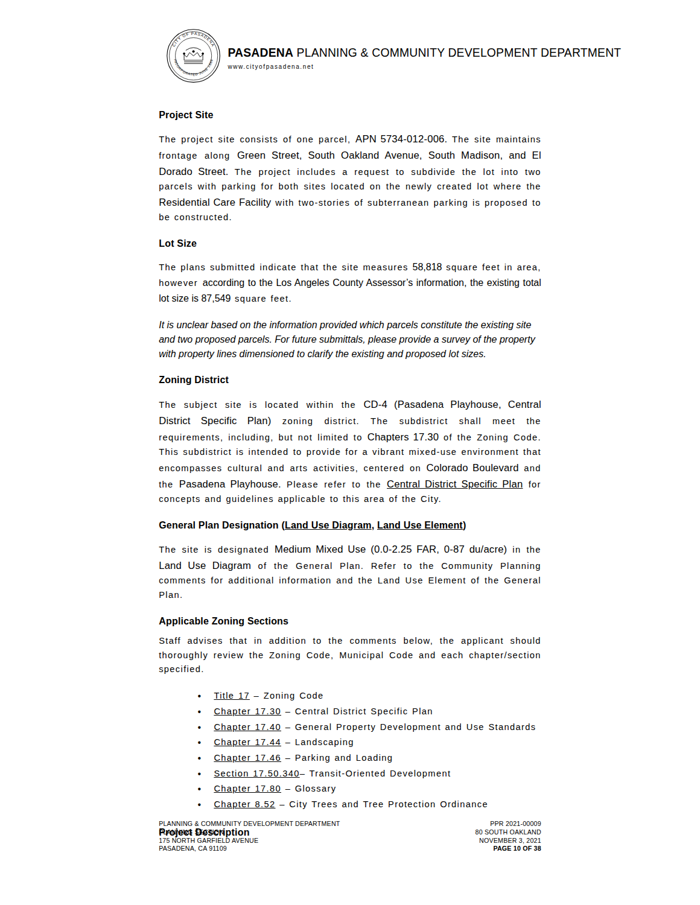CITY OF PASADENA INCORPORATED JUNE 1886
PASADENA PLANNING & COMMUNITY DEVELOPMENT DEPARTMENT
www.cityofpasadena.net
Project Site
The project site consists of one parcel, APN 5734-012-006. The site maintains frontage along Green Street, South Oakland Avenue, South Madison, and El Dorado Street. The project includes a request to subdivide the lot into two parcels with parking for both sites located on the newly created lot where the Residential Care Facility with two-stories of subterranean parking is proposed to be constructed.
Lot Size
The plans submitted indicate that the site measures 58,818 square feet in area, however according to the Los Angeles County Assessor’s information, the existing total lot size is 87,549 square feet.
It is unclear based on the information provided which parcels constitute the existing site and two proposed parcels. For future submittals, please provide a survey of the property with property lines dimensioned to clarify the existing and proposed lot sizes.
Zoning District
The subject site is located within the CD-4 (Pasadena Playhouse, Central District Specific Plan) zoning district. The subdistrict shall meet the requirements, including, but not limited to Chapters 17.30 of the Zoning Code. This subdistrict is intended to provide for a vibrant mixed-use environment that encompasses cultural and arts activities, centered on Colorado Boulevard and the Pasadena Playhouse. Please refer to the Central District Specific Plan for concepts and guidelines applicable to this area of the City.
General Plan Designation (Land Use Diagram, Land Use Element)
The site is designated Medium Mixed Use (0.0-2.25 FAR, 0-87 du/acre) in the Land Use Diagram of the General Plan. Refer to the Community Planning comments for additional information and the Land Use Element of the General Plan.
Applicable Zoning Sections
Staff advises that in addition to the comments below, the applicant should thoroughly review the Zoning Code, Municipal Code and each chapter/section specified.
Title 17 – Zoning Code
Chapter 17.30 – Central District Specific Plan
Chapter 17.40 – General Property Development and Use Standards
Chapter 17.44 – Landscaping
Chapter 17.46 – Parking and Loading
Section 17.50.340– Transit-Oriented Development
Chapter 17.80 – Glossary
Chapter 8.52 – City Trees and Tree Protection Ordinance
Project Description
PLANNING & COMMUNITY DEVELOPMENT DEPARTMENT
PLANNING SECTION
175 NORTH GARFIELD AVENUE
PASADENA, CA 91109
PPR 2021-00009
80 SOUTH OAKLAND
NOVEMBER 3, 2021
PAGE 10 OF 38